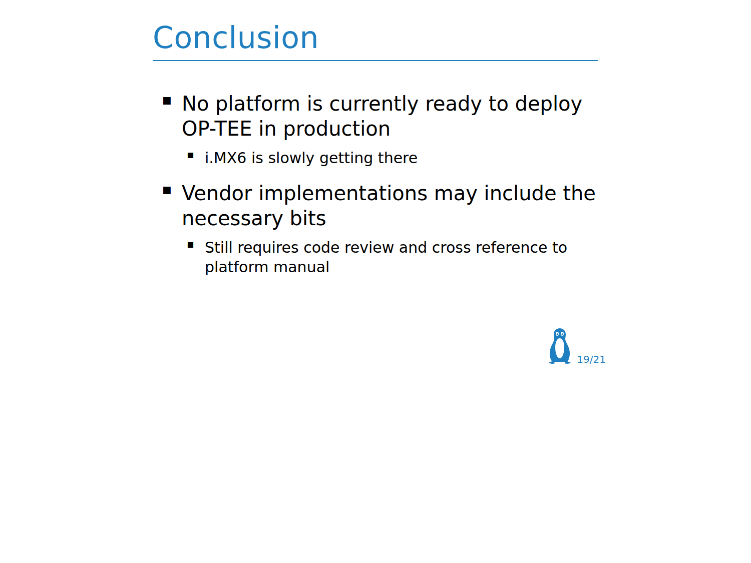Conclusion
No platform is currently ready to deploy OP-TEE in production
i.MX6 is slowly getting there
Vendor implementations may include the necessary bits
Still requires code review and cross reference to platform manual
19/21